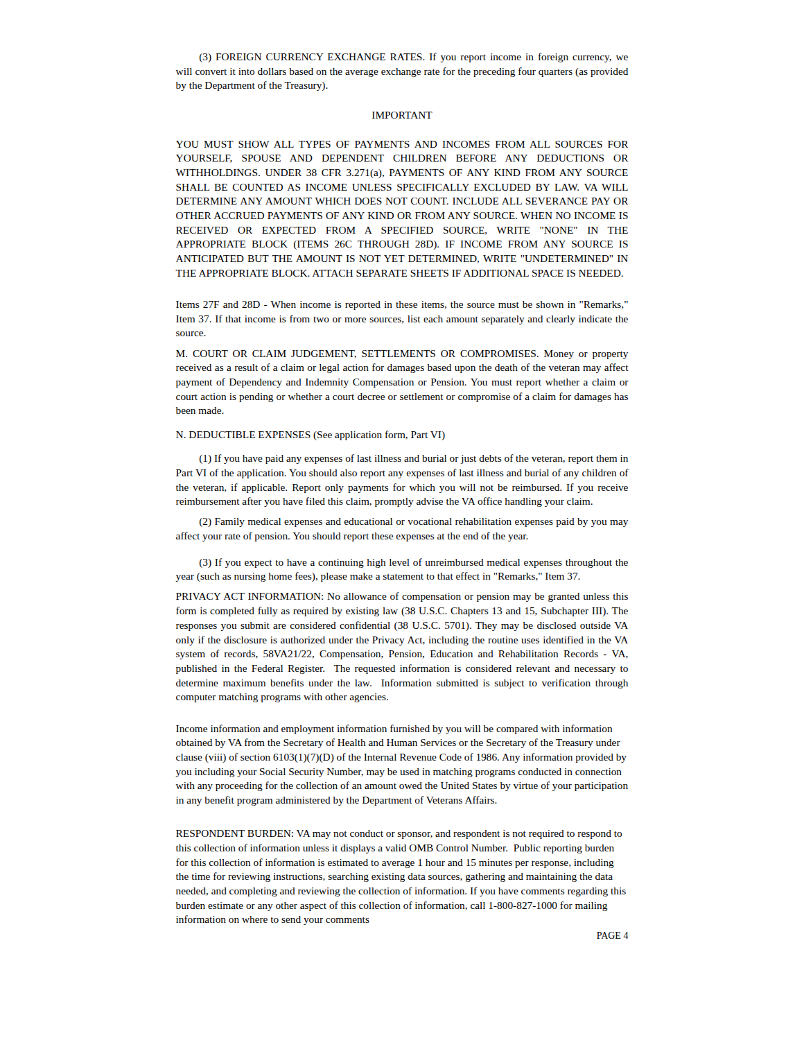(3) FOREIGN CURRENCY EXCHANGE RATES. If you report income in foreign currency, we will convert it into dollars based on the average exchange rate for the preceding four quarters (as provided by the Department of the Treasury).
IMPORTANT
YOU MUST SHOW ALL TYPES OF PAYMENTS AND INCOMES FROM ALL SOURCES FOR YOURSELF, SPOUSE AND DEPENDENT CHILDREN BEFORE ANY DEDUCTIONS OR WITHHOLDINGS. UNDER 38 CFR 3.271(a), PAYMENTS OF ANY KIND FROM ANY SOURCE SHALL BE COUNTED AS INCOME UNLESS SPECIFICALLY EXCLUDED BY LAW. VA WILL DETERMINE ANY AMOUNT WHICH DOES NOT COUNT. INCLUDE ALL SEVERANCE PAY OR OTHER ACCRUED PAYMENTS OF ANY KIND OR FROM ANY SOURCE. WHEN NO INCOME IS RECEIVED OR EXPECTED FROM A SPECIFIED SOURCE, WRITE "NONE" IN THE APPROPRIATE BLOCK (ITEMS 26C THROUGH 28D). IF INCOME FROM ANY SOURCE IS ANTICIPATED BUT THE AMOUNT IS NOT YET DETERMINED, WRITE "UNDETERMINED" IN THE APPROPRIATE BLOCK. ATTACH SEPARATE SHEETS IF ADDITIONAL SPACE IS NEEDED.
Items 27F and 28D - When income is reported in these items, the source must be shown in "Remarks," Item 37. If that income is from two or more sources, list each amount separately and clearly indicate the source.
M. COURT OR CLAIM JUDGEMENT, SETTLEMENTS OR COMPROMISES. Money or property received as a result of a claim or legal action for damages based upon the death of the veteran may affect payment of Dependency and Indemnity Compensation or Pension. You must report whether a claim or court action is pending or whether a court decree or settlement or compromise of a claim for damages has been made.
N. DEDUCTIBLE EXPENSES (See application form, Part VI)
(1) If you have paid any expenses of last illness and burial or just debts of the veteran, report them in Part VI of the application. You should also report any expenses of last illness and burial of any children of the veteran, if applicable. Report only payments for which you will not be reimbursed. If you receive reimbursement after you have filed this claim, promptly advise the VA office handling your claim.
(2) Family medical expenses and educational or vocational rehabilitation expenses paid by you may affect your rate of pension. You should report these expenses at the end of the year.
(3) If you expect to have a continuing high level of unreimbursed medical expenses throughout the year (such as nursing home fees), please make a statement to that effect in "Remarks," Item 37.
PRIVACY ACT INFORMATION: No allowance of compensation or pension may be granted unless this form is completed fully as required by existing law (38 U.S.C. Chapters 13 and 15, Subchapter III). The responses you submit are considered confidential (38 U.S.C. 5701). They may be disclosed outside VA only if the disclosure is authorized under the Privacy Act, including the routine uses identified in the VA system of records, 58VA21/22, Compensation, Pension, Education and Rehabilitation Records - VA, published in the Federal Register. The requested information is considered relevant and necessary to determine maximum benefits under the law. Information submitted is subject to verification through computer matching programs with other agencies.
Income information and employment information furnished by you will be compared with information obtained by VA from the Secretary of Health and Human Services or the Secretary of the Treasury under clause (viii) of section 6103(1)(7)(D) of the Internal Revenue Code of 1986. Any information provided by you including your Social Security Number, may be used in matching programs conducted in connection with any proceeding for the collection of an amount owed the United States by virtue of your participation in any benefit program administered by the Department of Veterans Affairs.
RESPONDENT BURDEN: VA may not conduct or sponsor, and respondent is not required to respond to this collection of information unless it displays a valid OMB Control Number. Public reporting burden for this collection of information is estimated to average 1 hour and 15 minutes per response, including the time for reviewing instructions, searching existing data sources, gathering and maintaining the data needed, and completing and reviewing the collection of information. If you have comments regarding this burden estimate or any other aspect of this collection of information, call 1-800-827-1000 for mailing information on where to send your comments
PAGE 4